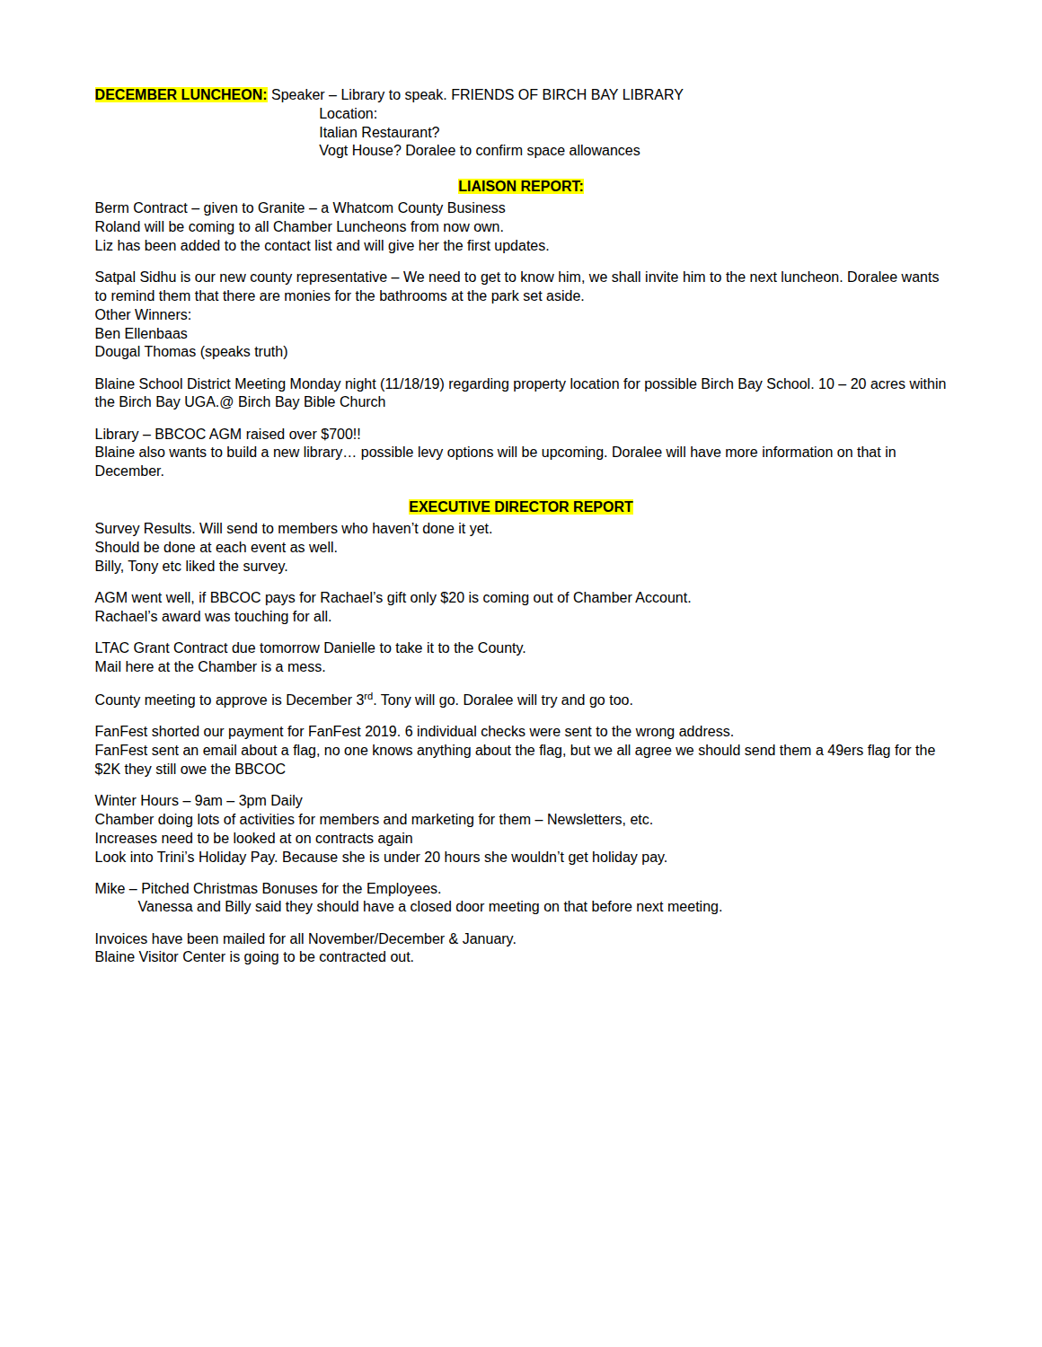DECEMBER LUNCHEON: Speaker – Library to speak. FRIENDS OF BIRCH BAY LIBRARY
Location:
Italian Restaurant?
Vogt House? Doralee to confirm space allowances
LIAISON REPORT:
Berm Contract – given to Granite – a Whatcom County Business
Roland will be coming to all Chamber Luncheons from now own.
Liz has been added to the contact list and will give her the first updates.
Satpal Sidhu is our new county representative – We need to get to know him, we shall invite him to the next luncheon. Doralee wants to remind them that there are monies for the bathrooms at the park set aside.
Other Winners:
Ben Ellenbaas
Dougal Thomas (speaks truth)
Blaine School District Meeting Monday night (11/18/19) regarding property location for possible Birch Bay School. 10 – 20 acres within the Birch Bay UGA.@ Birch Bay Bible Church
Library – BBCOC AGM raised over $700!!
Blaine also wants to build a new library… possible levy options will be upcoming. Doralee will have more information on that in December.
EXECUTIVE DIRECTOR REPORT
Survey Results. Will send to members who haven’t done it yet.
Should be done at each event as well.
Billy, Tony etc liked the survey.
AGM went well, if BBCOC pays for Rachael’s gift only $20 is coming out of Chamber Account.
Rachael’s award was touching for all.
LTAC Grant Contract due tomorrow Danielle to take it to the County.
Mail here at the Chamber is a mess.
County meeting to approve is December 3rd. Tony will go. Doralee will try and go too.
FanFest shorted our payment for FanFest 2019. 6 individual checks were sent to the wrong address.
FanFest sent an email about a flag, no one knows anything about the flag, but we all agree we should send them a 49ers flag for the $2K they still owe the BBCOC
Winter Hours – 9am – 3pm Daily
Chamber doing lots of activities for members and marketing for them – Newsletters, etc.
Increases need to be looked at on contracts again
Look into Trini’s Holiday Pay. Because she is under 20 hours she wouldn’t get holiday pay.
Mike – Pitched Christmas Bonuses for the Employees.
Vanessa and Billy said they should have a closed door meeting on that before next meeting.
Invoices have been mailed for all November/December & January.
Blaine Visitor Center is going to be contracted out.